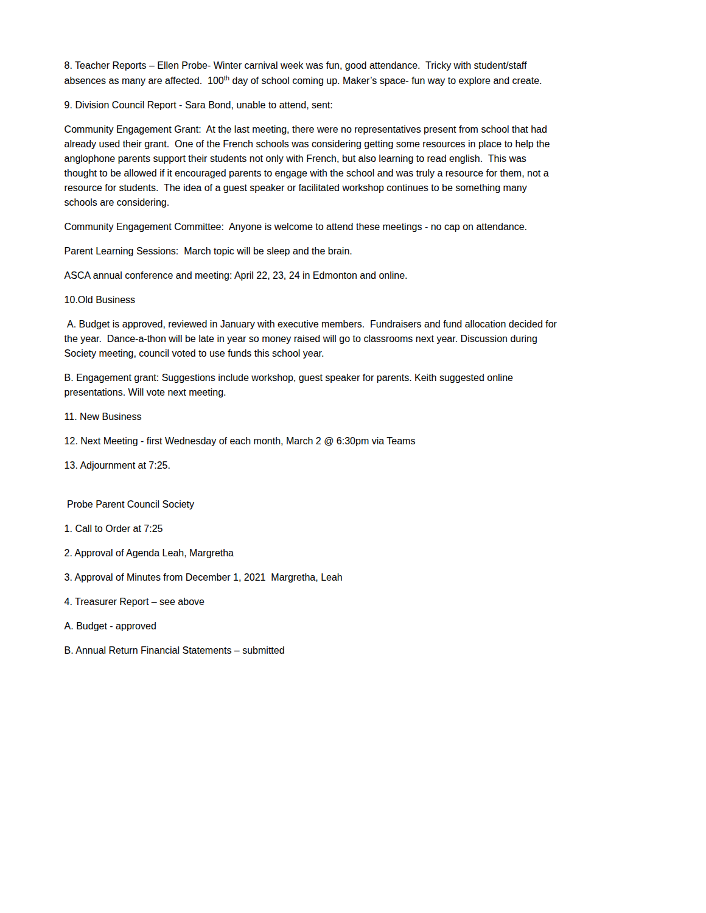8. Teacher Reports – Ellen Probe- Winter carnival week was fun, good attendance. Tricky with student/staff absences as many are affected. 100th day of school coming up. Maker’s space- fun way to explore and create.
9. Division Council Report - Sara Bond, unable to attend, sent:
Community Engagement Grant: At the last meeting, there were no representatives present from school that had already used their grant. One of the French schools was considering getting some resources in place to help the anglophone parents support their students not only with French, but also learning to read english. This was thought to be allowed if it encouraged parents to engage with the school and was truly a resource for them, not a resource for students. The idea of a guest speaker or facilitated workshop continues to be something many schools are considering.
Community Engagement Committee: Anyone is welcome to attend these meetings - no cap on attendance.
Parent Learning Sessions: March topic will be sleep and the brain.
ASCA annual conference and meeting: April 22, 23, 24 in Edmonton and online.
10.Old Business
A. Budget is approved, reviewed in January with executive members. Fundraisers and fund allocation decided for the year. Dance-a-thon will be late in year so money raised will go to classrooms next year. Discussion during Society meeting, council voted to use funds this school year.
B. Engagement grant: Suggestions include workshop, guest speaker for parents. Keith suggested online presentations. Will vote next meeting.
11. New Business
12. Next Meeting - first Wednesday of each month, March 2 @ 6:30pm via Teams
13. Adjournment at 7:25.
Probe Parent Council Society
1. Call to Order at 7:25
2. Approval of Agenda Leah, Margretha
3. Approval of Minutes from December 1, 2021 Margretha, Leah
4. Treasurer Report – see above
A. Budget - approved
B. Annual Return Financial Statements – submitted